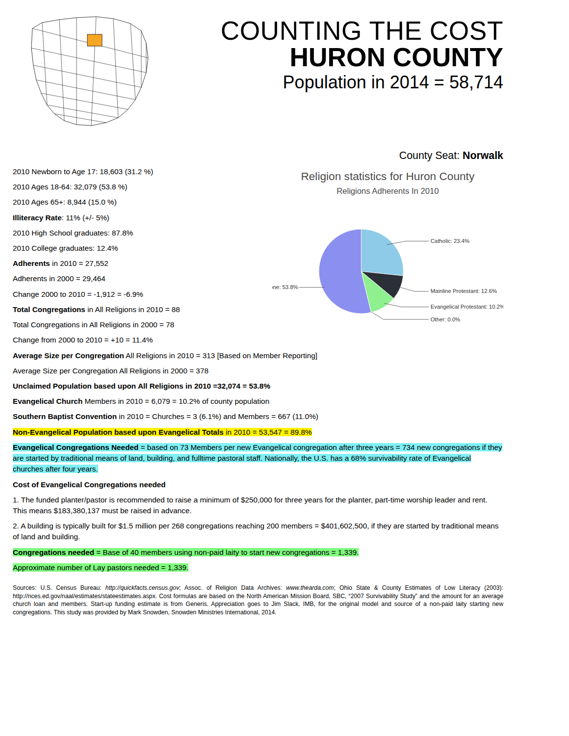COUNTING THE COST
HURON COUNTY
Population in 2014 = 58,714
County Seat: Norwalk
2010 Newborn to Age 17: 18,603 (31.2 %)
2010 Ages 18-64: 32,079 (53.8 %)
2010 Ages 65+: 8,944 (15.0 %)
Illiteracy Rate: 11% (+/- 5%)
2010 High School graduates: 87.8%
2010 College graduates: 12.4%
Adherents in 2010 = 27,552
Adherents in 2000 = 29,464
Change 2000 to 2010 = -1,912 = -6.9%
Total Congregations in All Religions in 2010 = 88
Total Congregations in All Religions in 2000 = 78
Change from 2000 to 2010 = +10 = 11.4%
Religion statistics for Huron County
Religions Adherents In 2010
Slices start at 12 o'clock going clockwise: Catholic 23.4%, Mainline Protestant 12.6%, Evangelical Protestant 10.2%, Other 0.0%, None 53.8% Catholic: 23.4% Mainline Protestant: 12.6% Evangelical Protestant: 10.2% Other: 0.0% None: 53.8%
Average Size per Congregation All Religions in 2010 = 313 [Based on Member Reporting]
Average Size per Congregation All Religions in 2000 = 378
Unclaimed Population based upon All Religions in 2010 =32,074 = 53.8%
Evangelical Church Members in 2010 = 6,079 = 10.2% of county population
Southern Baptist Convention in 2010 = Churches = 3 (6.1%) and Members = 667 (11.0%)
Non-Evangelical Population based upon Evangelical Totals in 2010 = 53,547 = 89.8%
Evangelical Congregations Needed = based on 73 Members per new Evangelical congregation after three years = 734 new congregations if they are started by traditional means of land, building, and fulltime pastoral staff. Nationally, the U.S. has a 68% survivability rate of Evangelical churches after four years.
Cost of Evangelical Congregations needed
1. The funded planter/pastor is recommended to raise a minimum of $250,000 for three years for the planter, part-time worship leader and rent. This means $183,380,137 must be raised in advance.
2. A building is typically built for $1.5 million per 268 congregations reaching 200 members = $401,602,500, if they are started by traditional means of land and building.
Congregations needed = Base of 40 members using non-paid laity to start new congregations = 1,339.
Approximate number of Lay pastors needed = 1,339.
Sources: U.S. Census Bureau: http://quickfacts.census.gov; Assoc. of Religion Data Archives: www.thearda.com; Ohio State & County Estimates of Low Literacy (2003): http://nces.ed.gov/naal/estimates/stateestimates.aspx. Cost formulas are based on the North American Mission Board, SBC, “2007 Survivability Study” and the amount for an average church loan and members. Start-up funding estimate is from Generis. Appreciation goes to Jim Slack, IMB, for the original model and source of a non-paid laity starting new congregations. This study was provided by Mark Snowden, Snowden Ministries International, 2014.